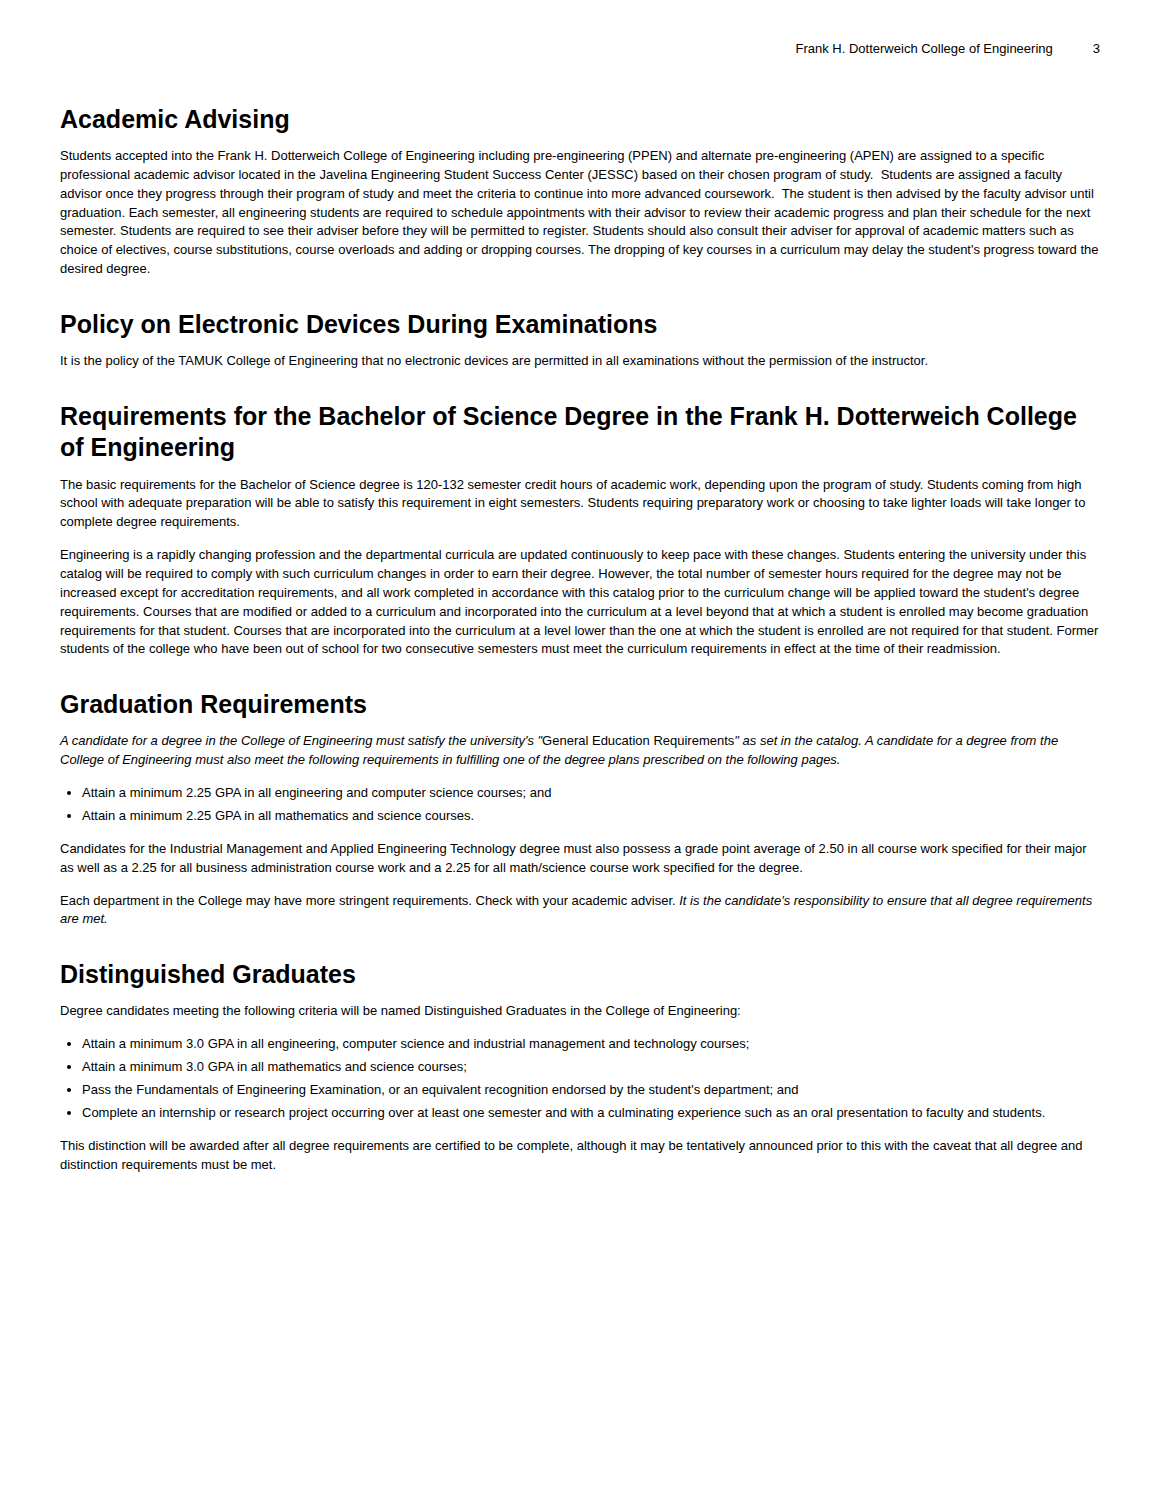Frank H. Dotterweich College of Engineering 3
Academic Advising
Students accepted into the Frank H. Dotterweich College of Engineering including pre-engineering (PPEN) and alternate pre-engineering (APEN) are assigned to a specific professional academic advisor located in the Javelina Engineering Student Success Center (JESSC) based on their chosen program of study. Students are assigned a faculty advisor once they progress through their program of study and meet the criteria to continue into more advanced coursework. The student is then advised by the faculty advisor until graduation. Each semester, all engineering students are required to schedule appointments with their advisor to review their academic progress and plan their schedule for the next semester. Students are required to see their adviser before they will be permitted to register. Students should also consult their adviser for approval of academic matters such as choice of electives, course substitutions, course overloads and adding or dropping courses. The dropping of key courses in a curriculum may delay the student's progress toward the desired degree.
Policy on Electronic Devices During Examinations
It is the policy of the TAMUK College of Engineering that no electronic devices are permitted in all examinations without the permission of the instructor.
Requirements for the Bachelor of Science Degree in the Frank H. Dotterweich College of Engineering
The basic requirements for the Bachelor of Science degree is 120-132 semester credit hours of academic work, depending upon the program of study. Students coming from high school with adequate preparation will be able to satisfy this requirement in eight semesters. Students requiring preparatory work or choosing to take lighter loads will take longer to complete degree requirements.
Engineering is a rapidly changing profession and the departmental curricula are updated continuously to keep pace with these changes. Students entering the university under this catalog will be required to comply with such curriculum changes in order to earn their degree. However, the total number of semester hours required for the degree may not be increased except for accreditation requirements, and all work completed in accordance with this catalog prior to the curriculum change will be applied toward the student's degree requirements. Courses that are modified or added to a curriculum and incorporated into the curriculum at a level beyond that at which a student is enrolled may become graduation requirements for that student. Courses that are incorporated into the curriculum at a level lower than the one at which the student is enrolled are not required for that student. Former students of the college who have been out of school for two consecutive semesters must meet the curriculum requirements in effect at the time of their readmission.
Graduation Requirements
A candidate for a degree in the College of Engineering must satisfy the university's "General Education Requirements" as set in the catalog. A candidate for a degree from the College of Engineering must also meet the following requirements in fulfilling one of the degree plans prescribed on the following pages.
Attain a minimum 2.25 GPA in all engineering and computer science courses; and
Attain a minimum 2.25 GPA in all mathematics and science courses.
Candidates for the Industrial Management and Applied Engineering Technology degree must also possess a grade point average of 2.50 in all course work specified for their major as well as a 2.25 for all business administration course work and a 2.25 for all math/science course work specified for the degree.
Each department in the College may have more stringent requirements. Check with your academic adviser. It is the candidate's responsibility to ensure that all degree requirements are met.
Distinguished Graduates
Degree candidates meeting the following criteria will be named Distinguished Graduates in the College of Engineering:
Attain a minimum 3.0 GPA in all engineering, computer science and industrial management and technology courses;
Attain a minimum 3.0 GPA in all mathematics and science courses;
Pass the Fundamentals of Engineering Examination, or an equivalent recognition endorsed by the student's department; and
Complete an internship or research project occurring over at least one semester and with a culminating experience such as an oral presentation to faculty and students.
This distinction will be awarded after all degree requirements are certified to be complete, although it may be tentatively announced prior to this with the caveat that all degree and distinction requirements must be met.